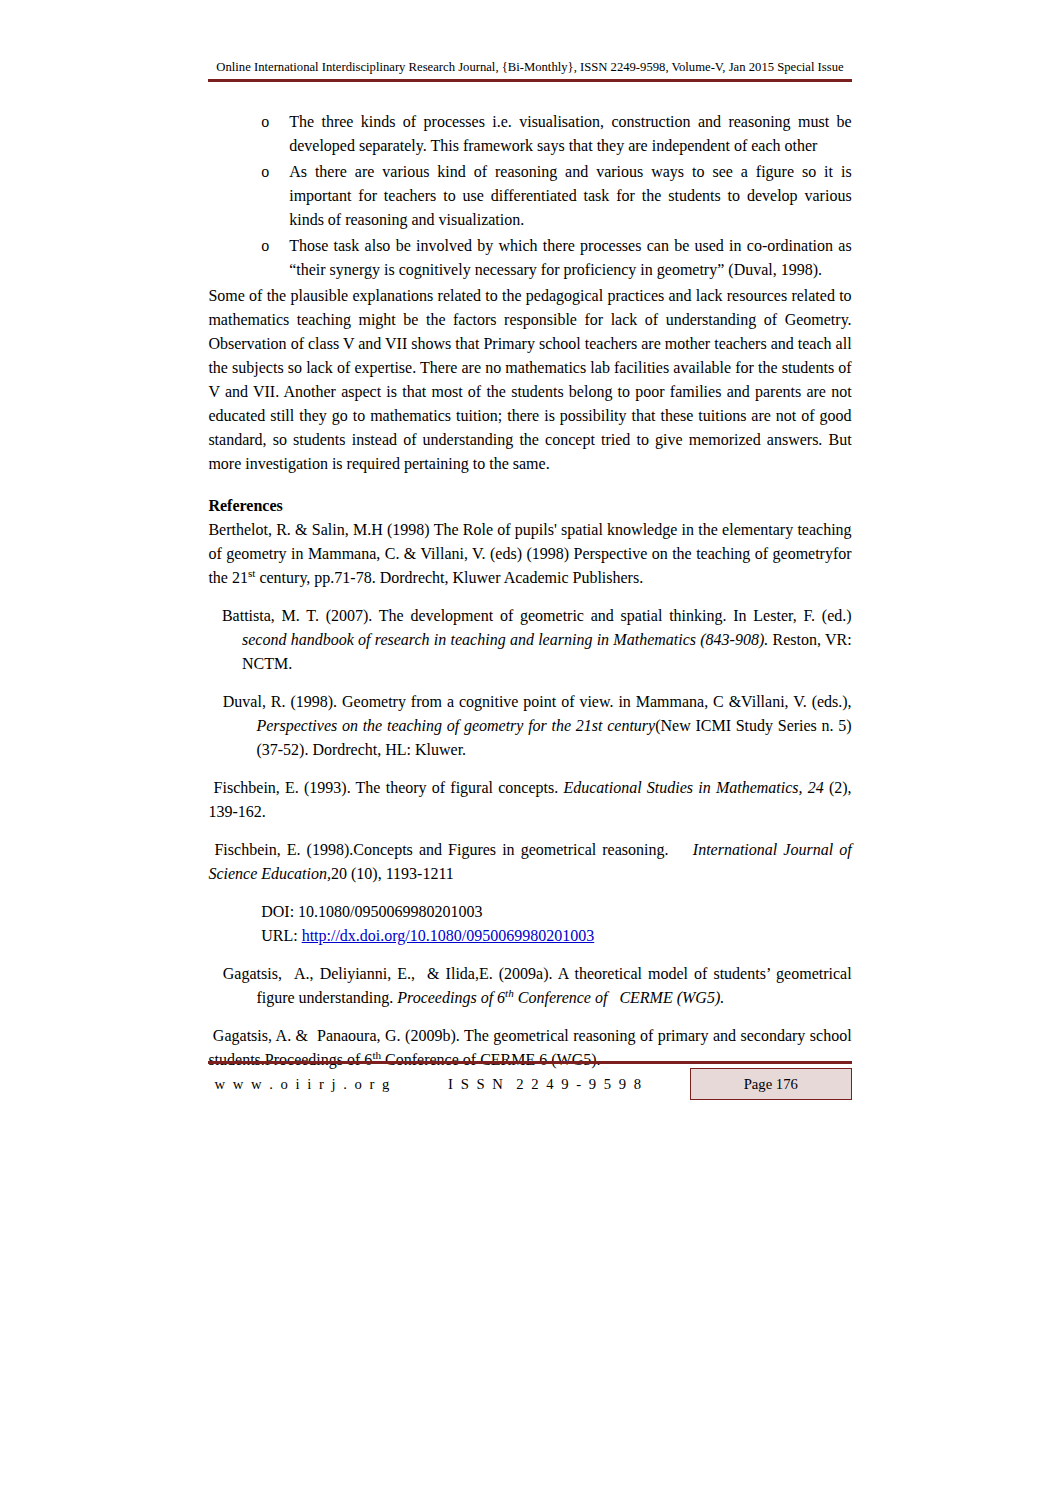Online International Interdisciplinary Research Journal, {Bi-Monthly}, ISSN 2249-9598, Volume-V, Jan 2015 Special Issue
The three kinds of processes i.e. visualisation, construction and reasoning must be developed separately. This framework says that they are independent of each other
As there are various kind of reasoning and various ways to see a figure so it is important for teachers to use differentiated task for the students to develop various kinds of reasoning and visualization.
Those task also be involved by which there processes can be used in co-ordination as “their synergy is cognitively necessary for proficiency in geometry” (Duval, 1998).
Some of the plausible explanations related to the pedagogical practices and lack resources related to mathematics teaching might be the factors responsible for lack of understanding of Geometry. Observation of class V and VII shows that Primary school teachers are mother teachers and teach all the subjects so lack of expertise. There are no mathematics lab facilities available for the students of V and VII. Another aspect is that most of the students belong to poor families and parents are not educated still they go to mathematics tuition; there is possibility that these tuitions are not of good standard, so students instead of understanding the concept tried to give memorized answers. But more investigation is required pertaining to the same.
References
Berthelot, R. & Salin, M.H (1998) The Role of pupils' spatial knowledge in the elementary teaching of geometry in Mammana, C. & Villani, V. (eds) (1998) Perspective on the teaching of geometryfor the 21st century, pp.71-78. Dordrecht, Kluwer Academic Publishers.
Battista, M. T. (2007). The development of geometric and spatial thinking. In Lester, F. (ed.) second handbook of research in teaching and learning in Mathematics (843-908). Reston, VR: NCTM.
Duval, R. (1998). Geometry from a cognitive point of view. in Mammana, C &Villani, V. (eds.), Perspectives on the teaching of geometry for the 21st century(New ICMI Study Series n. 5) (37-52). Dordrecht, HL: Kluwer.
Fischbein, E. (1993). The theory of figural concepts. Educational Studies in Mathematics, 24 (2), 139-162.
Fischbein, E. (1998).Concepts and Figures in geometrical reasoning. International Journal of Science Education, 20 (10), 1193-1211
DOI: 10.1080/0950069980201003
URL: http://dx.doi.org/10.1080/0950069980201003
Gagatsis, A., Deliyianni, E., & Ilida,E. (2009a). A theoretical model of students’ geometrical figure understanding. Proceedings of 6th Conference of CERME (WG5).
Gagatsis, A. & Panaoura, G. (2009b). The geometrical reasoning of primary and secondary school students.Proceedings of 6th Conference of CERME 6 (WG5).
| w w w . o i i r j . o r g | I S S N 2 2 4 9 - 9 5 9 8 | Page 176 |